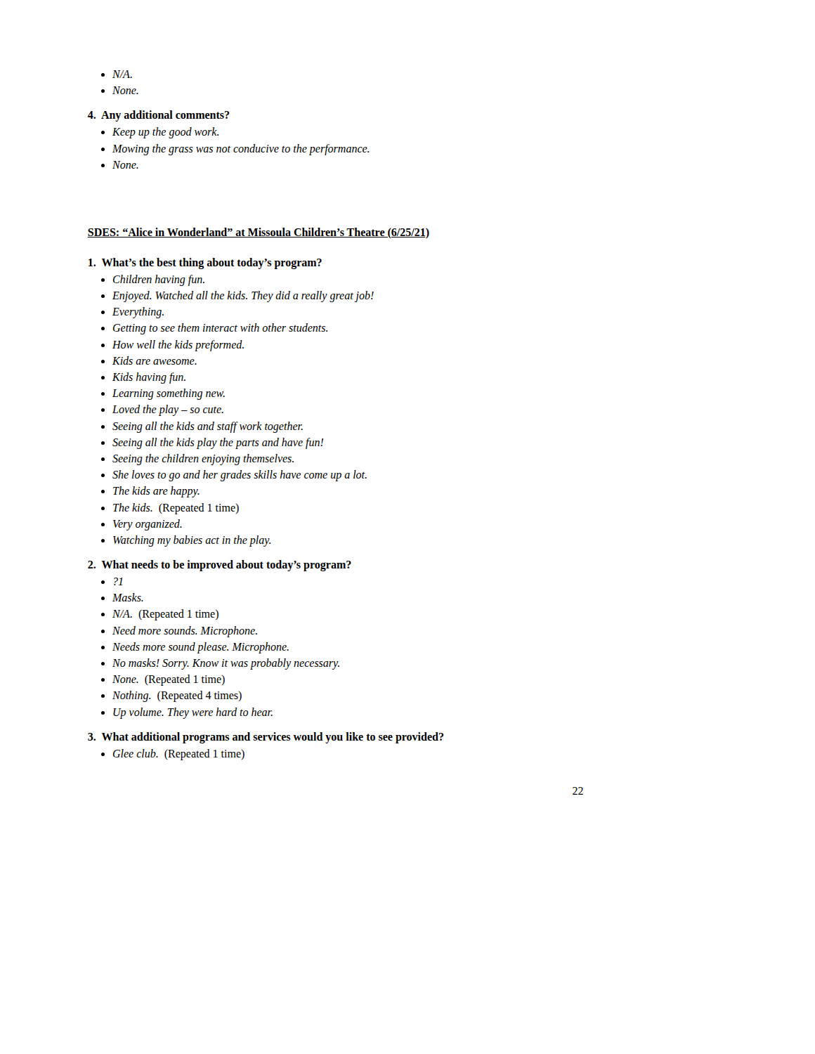N/A.
None.
4. Any additional comments?
Keep up the good work.
Mowing the grass was not conducive to the performance.
None.
SDES: “Alice in Wonderland” at Missoula Children’s Theatre (6/25/21)
1. What’s the best thing about today’s program?
Children having fun.
Enjoyed. Watched all the kids. They did a really great job!
Everything.
Getting to see them interact with other students.
How well the kids preformed.
Kids are awesome.
Kids having fun.
Learning something new.
Loved the play – so cute.
Seeing all the kids and staff work together.
Seeing all the kids play the parts and have fun!
Seeing the children enjoying themselves.
She loves to go and her grades skills have come up a lot.
The kids are happy.
The kids. (Repeated 1 time)
Very organized.
Watching my babies act in the play.
2. What needs to be improved about today’s program?
?1
Masks.
N/A. (Repeated 1 time)
Need more sounds. Microphone.
Needs more sound please. Microphone.
No masks! Sorry. Know it was probably necessary.
None. (Repeated 1 time)
Nothing. (Repeated 4 times)
Up volume. They were hard to hear.
3. What additional programs and services would you like to see provided?
Glee club. (Repeated 1 time)
22